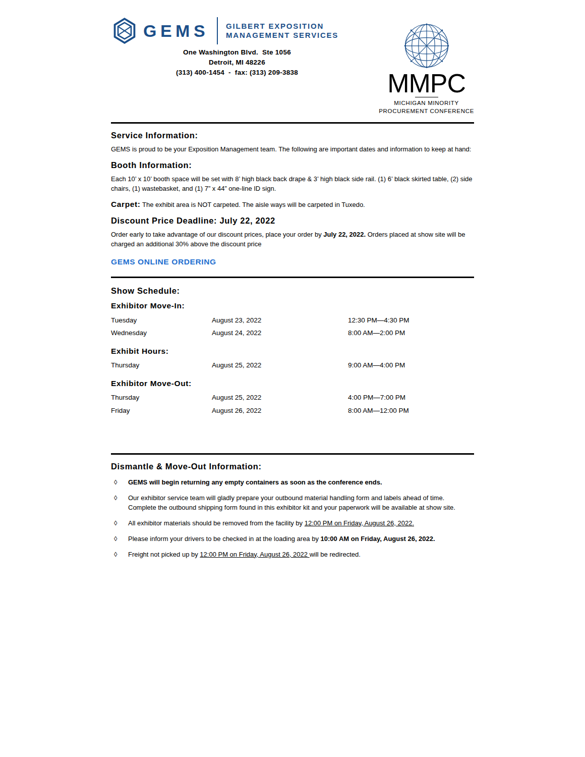GEMS
Gilbert Exposition
Management Services
One Washington Blvd. Ste 1056
Detroit, MI 48226
(313) 400-1454 - fax: (313) 209-3838
MMPC
Michigan Minority
Procurement Conference
Service Information:
GEMS is proud to be your Exposition Management team. The following are important dates and information to keep at hand:
Booth Information:
Each 10’ x 10’ booth space will be set with 8’ high black back drape & 3’ high black side rail. (1) 6’ black skirted table, (2) side chairs, (1) wastebasket, and (1) 7” x 44” one-line ID sign.
Carpet: The exhibit area is NOT carpeted. The aisle ways will be carpeted in Tuxedo.
Discount Price Deadline: July 22, 2022
Order early to take advantage of our discount prices, place your order by July 22, 2022. Orders placed at show site will be charged an additional 30% above the discount price
GEMS ONLINE ORDERING
Show Schedule:
Exhibitor Move-In:
| Tuesday | August 23, 2022 | 12:30 PM—4:30 PM |
| Wednesday | August 24, 2022 | 8:00 AM—2:00 PM |
Exhibit Hours:
| Thursday | August 25, 2022 | 9:00 AM—4:00 PM |
Exhibitor Move-Out:
| Thursday | August 25, 2022 | 4:00 PM—7:00 PM |
| Friday | August 26, 2022 | 8:00 AM—12:00 PM |
Dismantle & Move-Out Information:
GEMS will begin returning any empty containers as soon as the conference ends.
Our exhibitor service team will gladly prepare your outbound material handling form and labels ahead of time. Complete the outbound shipping form found in this exhibitor kit and your paperwork will be available at show site.
All exhibitor materials should be removed from the facility by 12:00 PM on Friday, August 26, 2022.
Please inform your drivers to be checked in at the loading area by 10:00 AM on Friday, August 26, 2022.
Freight not picked up by 12:00 PM on Friday, August 26, 2022 will be redirected.